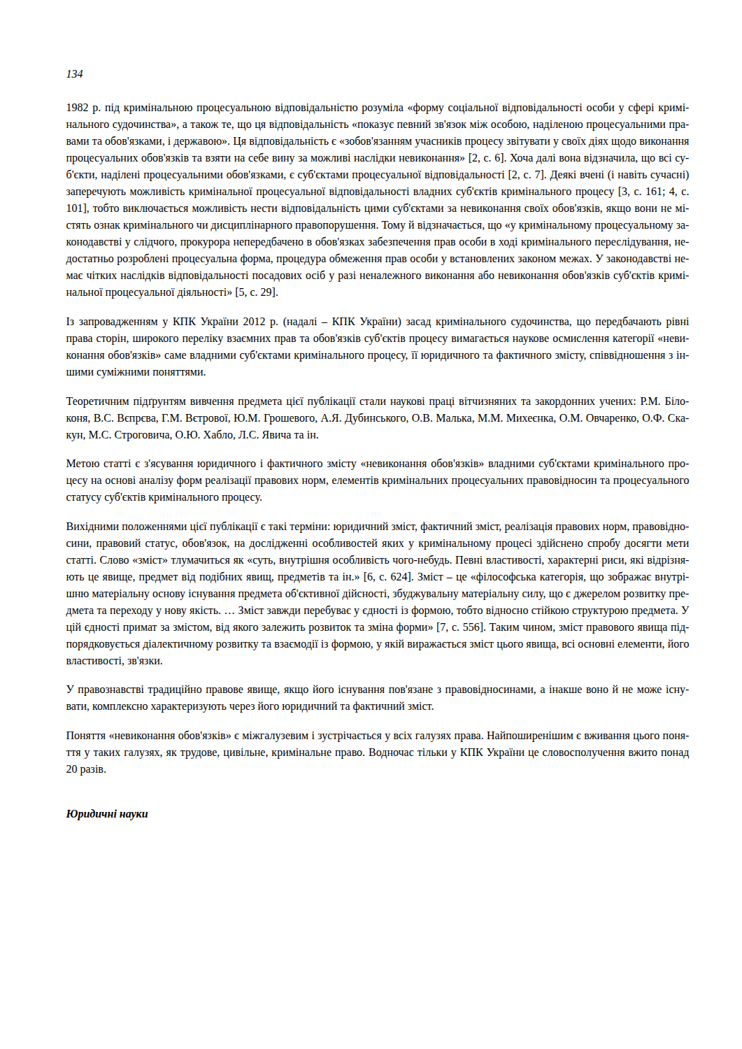134
1982 р. під кримінальною процесуальною відповідальністю розуміла «форму соціальної відповідальності особи у сфері кримінального судочинства», а також те, що ця відповідальність «показує певний зв'язок між особою, наділеною процесуальними правами та обов'язками, і державою». Ця відповідальність є «зобов'язанням учасників процесу звітувати у своїх діях щодо виконання процесуальних обов'язків та взяти на себе вину за можливі наслідки невиконання» [2, с. 6]. Хоча далі вона відзначила, що всі суб'єкти, наділені процесуальними обов'язками, є суб'єктами процесуальної відповідальності [2, с. 7]. Деякі вчені (і навіть сучасні) заперечують можливість кримінальної процесуальної відповідальності владних суб'єктів кримінального процесу [3, с. 161; 4, с. 101], тобто виключається можливість нести відповідальність цими суб'єктами за невиконання своїх обов'язків, якщо вони не містять ознак кримінального чи дисциплінарного правопорушення. Тому й відзначається, що «у кримінальному процесуальному законодавстві у слідчого, прокурора непередбачено в обов'язках забезпечення прав особи в ході кримінального переслідування, недостатньо розроблені процесуальна форма, процедура обмеження прав особи у встановлених законом межах. У законодавстві немає чітких наслідків відповідальності посадових осіб у разі неналежного виконання або невиконання обов'язків суб'єктів кримінальної процесуальної діяльності» [5, с. 29].
Із запровадженням у КПК України 2012 р. (надалі – КПК України) засад кримінального судочинства, що передбачають рівні права сторін, широкого переліку взаємних прав та обов'язків суб'єктів процесу вимагається наукове осмислення категорії «невиконання обов'язків» саме владними суб'єктами кримінального процесу, її юридичного та фактичного змісту, співвідношення з іншими суміжними поняттями.
Теоретичним підґрунтям вивчення предмета цієї публікації стали наукові праці вітчизняних та закордонних учених: Р.М. Білоконя, В.С. Вєпрєва, Г.М. Вєтрової, Ю.М. Грошевого, А.Я. Дубинського, О.В. Малька, М.М. Михеєнка, О.М. Овчаренко, О.Ф. Скакун, М.С. Строговича, О.Ю. Хабло, Л.С. Явича та ін.
Метою статті є з'ясування юридичного і фактичного змісту «невиконання обов'язків» владними суб'єктами кримінального процесу на основі аналізу форм реалізації правових норм, елементів кримінальних процесуальних правовідносин та процесуального статусу суб'єктів кримінального процесу.
Вихідними положеннями цієї публікації є такі терміни: юридичний зміст, фактичний зміст, реалізація правових норм, правовідносини, правовий статус, обов'язок, на дослідженні особливостей яких у кримінальному процесі здійснено спробу досягти мети статті. Слово «зміст» тлумачиться як «суть, внутрішня особливість чого-небудь. Певні властивості, характерні риси, які відрізняють це явище, предмет від подібних явищ, предметів та ін.» [6, с. 624]. Зміст – це «філософська категорія, що зображає внутрішню матеріальну основу існування предмета об'єктивної дійсності, збуджувальну матеріальну силу, що є джерелом розвитку предмета та переходу у нову якість. … Зміст завжди перебуває у єдності із формою, тобто відносно стійкою структурою предмета. У цій єдності примат за змістом, від якого залежить розвиток та зміна форми» [7, с. 556]. Таким чином, зміст правового явища підпорядковується діалектичному розвитку та взаємодії із формою, у якій виражається зміст цього явища, всі основні елементи, його властивості, зв'язки.
У правознавстві традиційно правове явище, якщо його існування пов'язане з правовідносинами, а інакше воно й не може існувати, комплексно характеризують через його юридичний та фактичний зміст.
Поняття «невиконання обов'язків» є міжгалузевим і зустрічається у всіх галузях права. Найпоширенішим є вживання цього поняття у таких галузях, як трудове, цивільне, кримінальне право. Водночас тільки у КПК України це словосполучення вжито понад 20 разів.
Юридичні науки